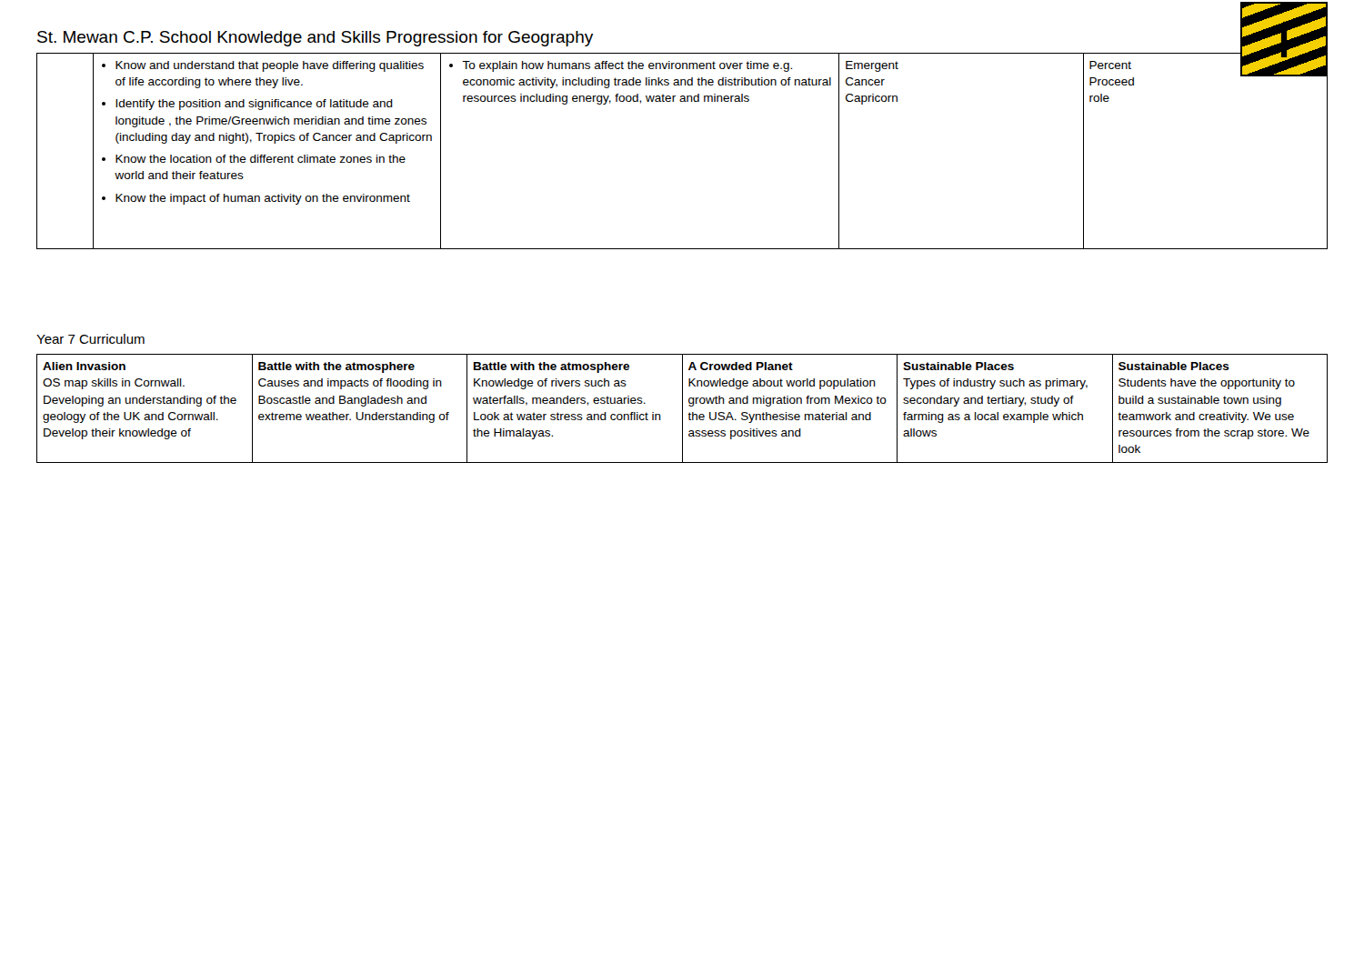St. Mewan C.P. School Knowledge and Skills Progression for Geography
| | Know and understand that people have differing qualities of life according to where they live. Identify the position and significance of latitude and longitude , the Prime/Greenwich meridian and time zones (including day and night), Tropics of Cancer and Capricorn Know the location of the different climate zones in the world and their features Know the impact of human activity on the environment | To explain how humans affect the environment over time e.g. economic activity, including trade links and the distribution of natural resources including energy, food, water and minerals | Emergent Cancer Capricorn | Percent Proceed role |
Year 7 Curriculum
| Alien Invasion OS map skills in Cornwall. Developing an understanding of the geology of the UK and Cornwall. Develop their knowledge of | Battle with the atmosphere Causes and impacts of flooding in Boscastle and Bangladesh and extreme weather. Understanding of | Battle with the atmosphere Knowledge of rivers such as waterfalls, meanders, estuaries. Look at water stress and conflict in the Himalayas. | A Crowded Planet Knowledge about world population growth and migration from Mexico to the USA. Synthesise material and assess positives and | Sustainable Places Types of industry such as primary, secondary and tertiary, study of farming as a local example which allows | Sustainable Places Students have the opportunity to build a sustainable town using teamwork and creativity. We use resources from the scrap store. We look |